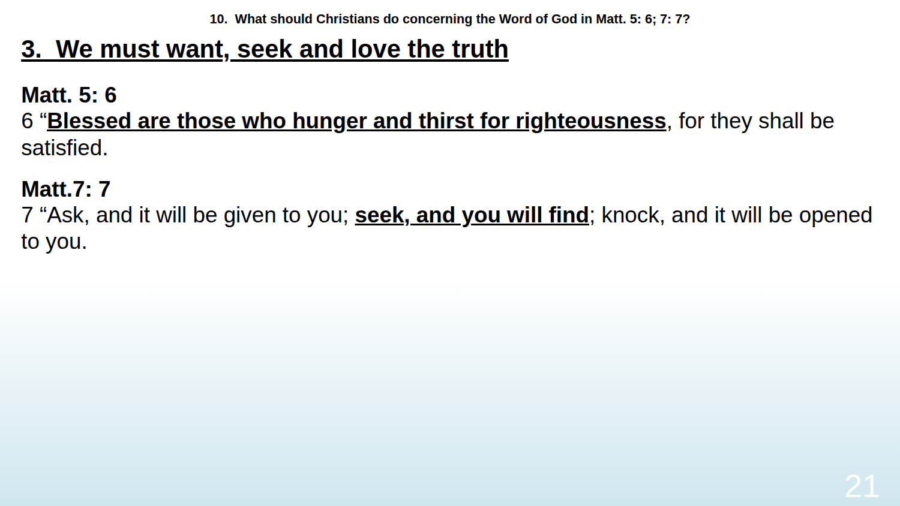10. What should Christians do concerning the Word of God in Matt. 5: 6; 7: 7?
3. We must want, seek and love the truth
Matt. 5: 6
6 “Blessed are those who hunger and thirst for righteousness, for they shall be satisfied.
Matt.7: 7
7 “Ask, and it will be given to you; seek, and you will find; knock, and it will be opened to you.
21